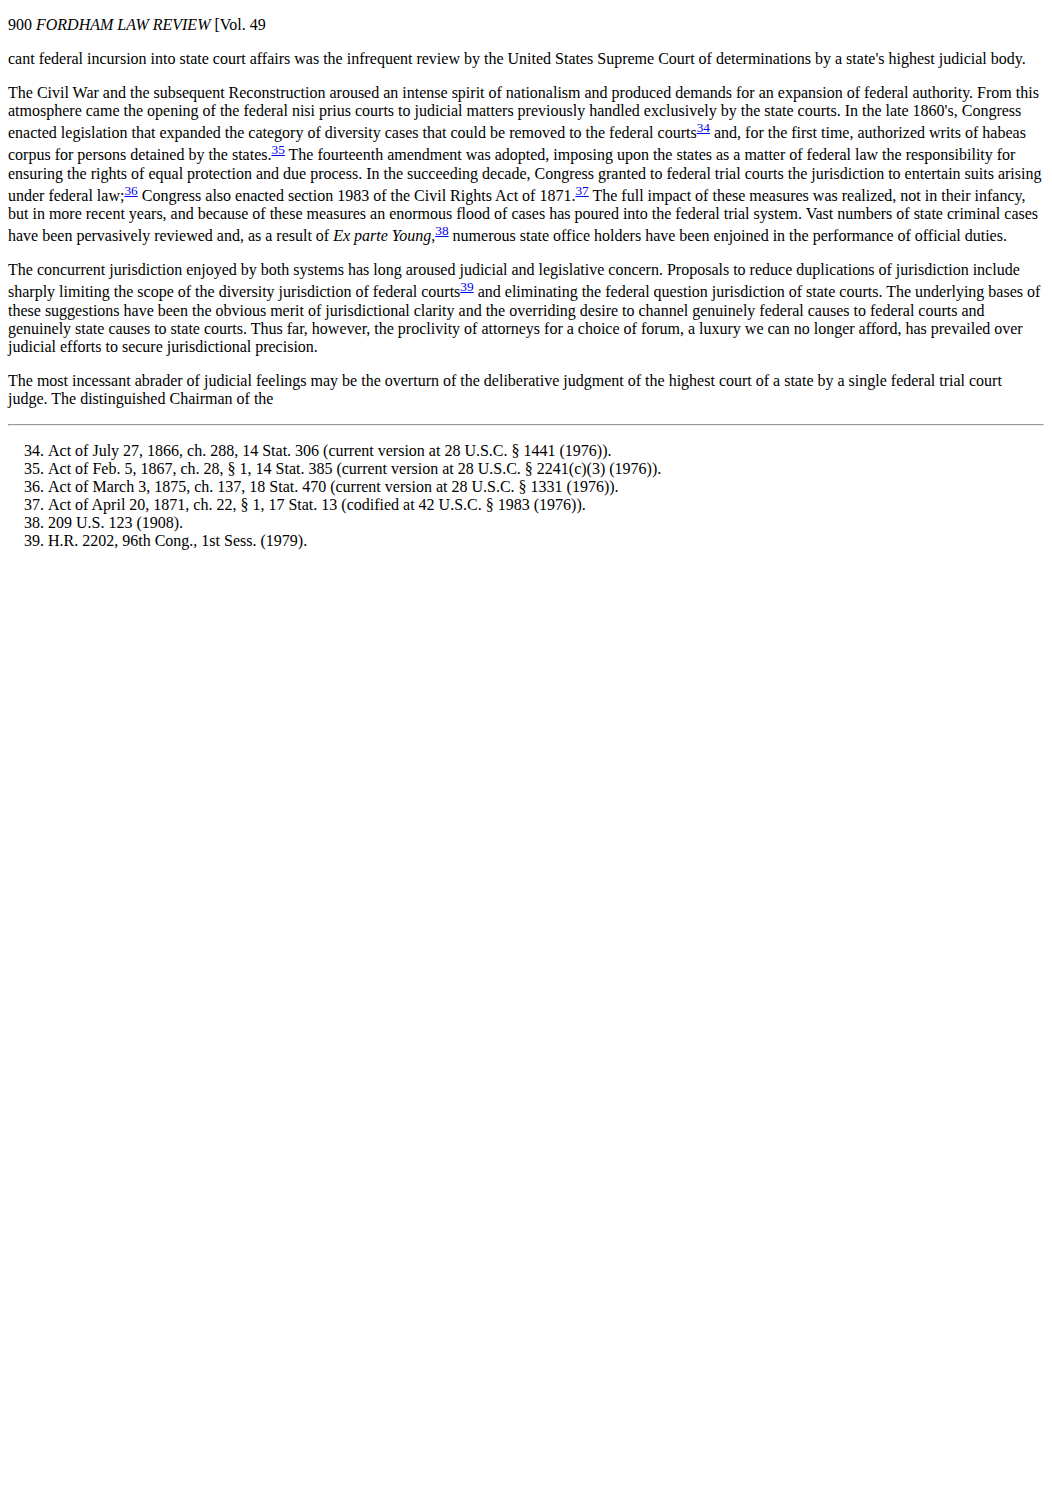900 FORDHAM LAW REVIEW [Vol. 49
cant federal incursion into state court affairs was the infrequent review by the United States Supreme Court of determinations by a state's highest judicial body.
The Civil War and the subsequent Reconstruction aroused an intense spirit of nationalism and produced demands for an expansion of federal authority. From this atmosphere came the opening of the federal nisi prius courts to judicial matters previously handled exclusively by the state courts. In the late 1860's, Congress enacted legislation that expanded the category of diversity cases that could be removed to the federal courts34 and, for the first time, authorized writs of habeas corpus for persons detained by the states.35 The fourteenth amendment was adopted, imposing upon the states as a matter of federal law the responsibility for ensuring the rights of equal protection and due process. In the succeeding decade, Congress granted to federal trial courts the jurisdiction to entertain suits arising under federal law;36 Congress also enacted section 1983 of the Civil Rights Act of 1871.37 The full impact of these measures was realized, not in their infancy, but in more recent years, and because of these measures an enormous flood of cases has poured into the federal trial system. Vast numbers of state criminal cases have been pervasively reviewed and, as a result of Ex parte Young,38 numerous state office holders have been enjoined in the performance of official duties.
The concurrent jurisdiction enjoyed by both systems has long aroused judicial and legislative concern. Proposals to reduce duplications of jurisdiction include sharply limiting the scope of the diversity jurisdiction of federal courts39 and eliminating the federal question jurisdiction of state courts. The underlying bases of these suggestions have been the obvious merit of jurisdictional clarity and the overriding desire to channel genuinely federal causes to federal courts and genuinely state causes to state courts. Thus far, however, the proclivity of attorneys for a choice of forum, a luxury we can no longer afford, has prevailed over judicial efforts to secure jurisdictional precision.
The most incessant abrader of judicial feelings may be the overturn of the deliberative judgment of the highest court of a state by a single federal trial court judge. The distinguished Chairman of the
Act of July 27, 1866, ch. 288, 14 Stat. 306 (current version at 28 U.S.C. § 1441 (1976)).
Act of Feb. 5, 1867, ch. 28, § 1, 14 Stat. 385 (current version at 28 U.S.C. § 2241(c)(3) (1976)).
Act of March 3, 1875, ch. 137, 18 Stat. 470 (current version at 28 U.S.C. § 1331 (1976)).
Act of April 20, 1871, ch. 22, § 1, 17 Stat. 13 (codified at 42 U.S.C. § 1983 (1976)).
209 U.S. 123 (1908).
H.R. 2202, 96th Cong., 1st Sess. (1979).